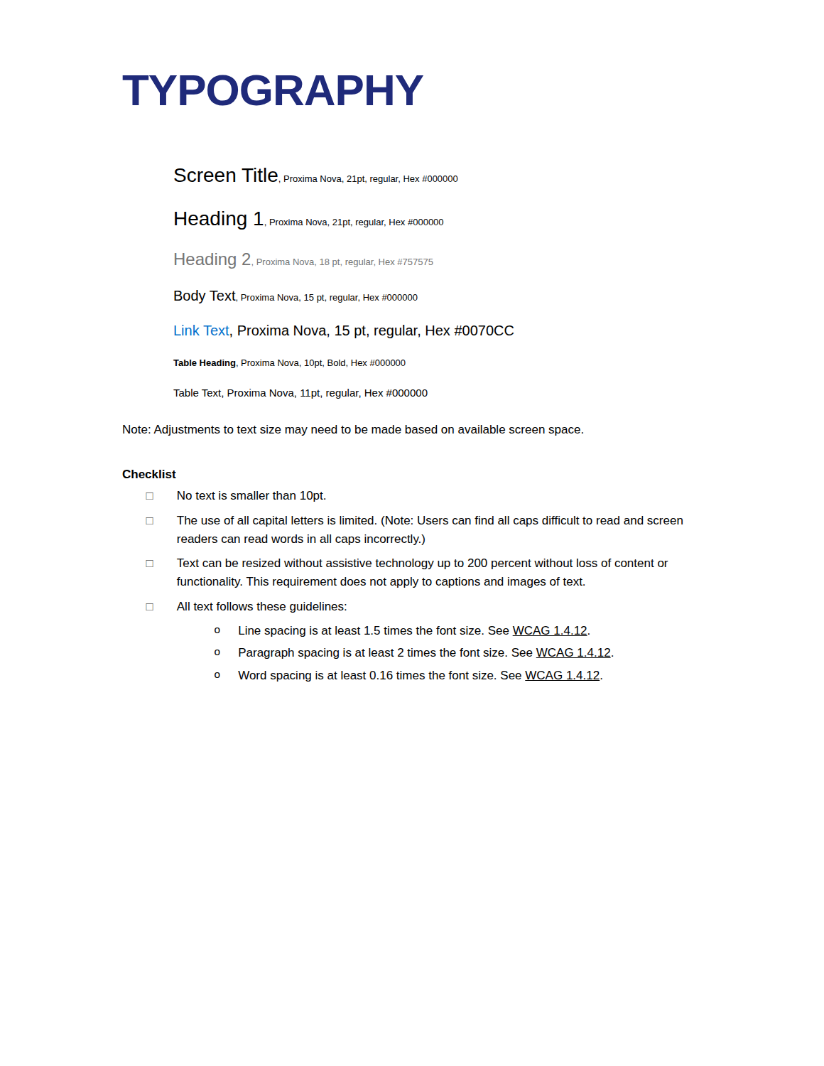TYPOGRAPHY
Screen Title, Proxima Nova, 21pt, regular, Hex #000000
Heading 1, Proxima Nova, 21pt, regular, Hex #000000
Heading 2, Proxima Nova, 18 pt, regular, Hex #757575
Body Text, Proxima Nova, 15 pt, regular, Hex #000000
Link Text, Proxima Nova, 15 pt, regular, Hex #0070CC
Table Heading, Proxima Nova, 10pt, Bold, Hex #000000
Table Text, Proxima Nova, 11pt, regular, Hex #000000
Note: Adjustments to text size may need to be made based on available screen space.
Checklist
No text is smaller than 10pt.
The use of all capital letters is limited. (Note: Users can find all caps difficult to read and screen readers can read words in all caps incorrectly.)
Text can be resized without assistive technology up to 200 percent without loss of content or functionality. This requirement does not apply to captions and images of text.
All text follows these guidelines:
Line spacing is at least 1.5 times the font size. See WCAG 1.4.12.
Paragraph spacing is at least 2 times the font size. See WCAG 1.4.12.
Word spacing is at least 0.16 times the font size. See WCAG 1.4.12.